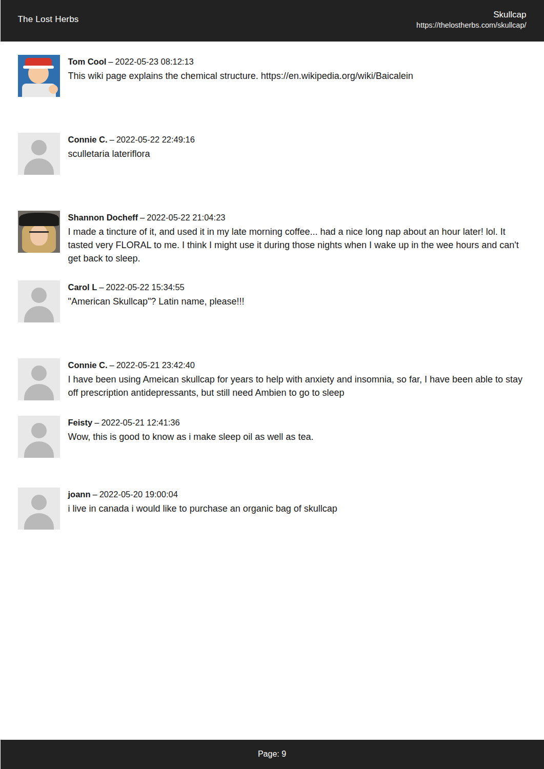The Lost Herbs
Skullcap https://thelostherbs.com/skullcap/
Tom Cool–2022-05-23 08:12:13
This wiki page explains the chemical structure. https://en.wikipedia.org/wiki/Baicalein
Connie C.–2022-05-22 22:49:16
sculletaria lateriflora
Shannon Docheff–2022-05-22 21:04:23
I made a tincture of it, and used it in my late morning coffee... had a nice long nap about an hour later! lol. It tasted very FLORAL to me. I think I might use it during those nights when I wake up in the wee hours and can't get back to sleep.
Carol L–2022-05-22 15:34:55
"American Skullcap"? Latin name, please!!!
Connie C.–2022-05-21 23:42:40
I have been using Ameican skullcap for years to help with anxiety and insomnia, so far, I have been able to stay off prescription antidepressants, but still need Ambien to go to sleep
Feisty–2022-05-21 12:41:36
Wow, this is good to know as i make sleep oil as well as tea.
joann–2022-05-20 19:00:04
i live in canada i would like to purchase an organic bag of skullcap
Page: 9